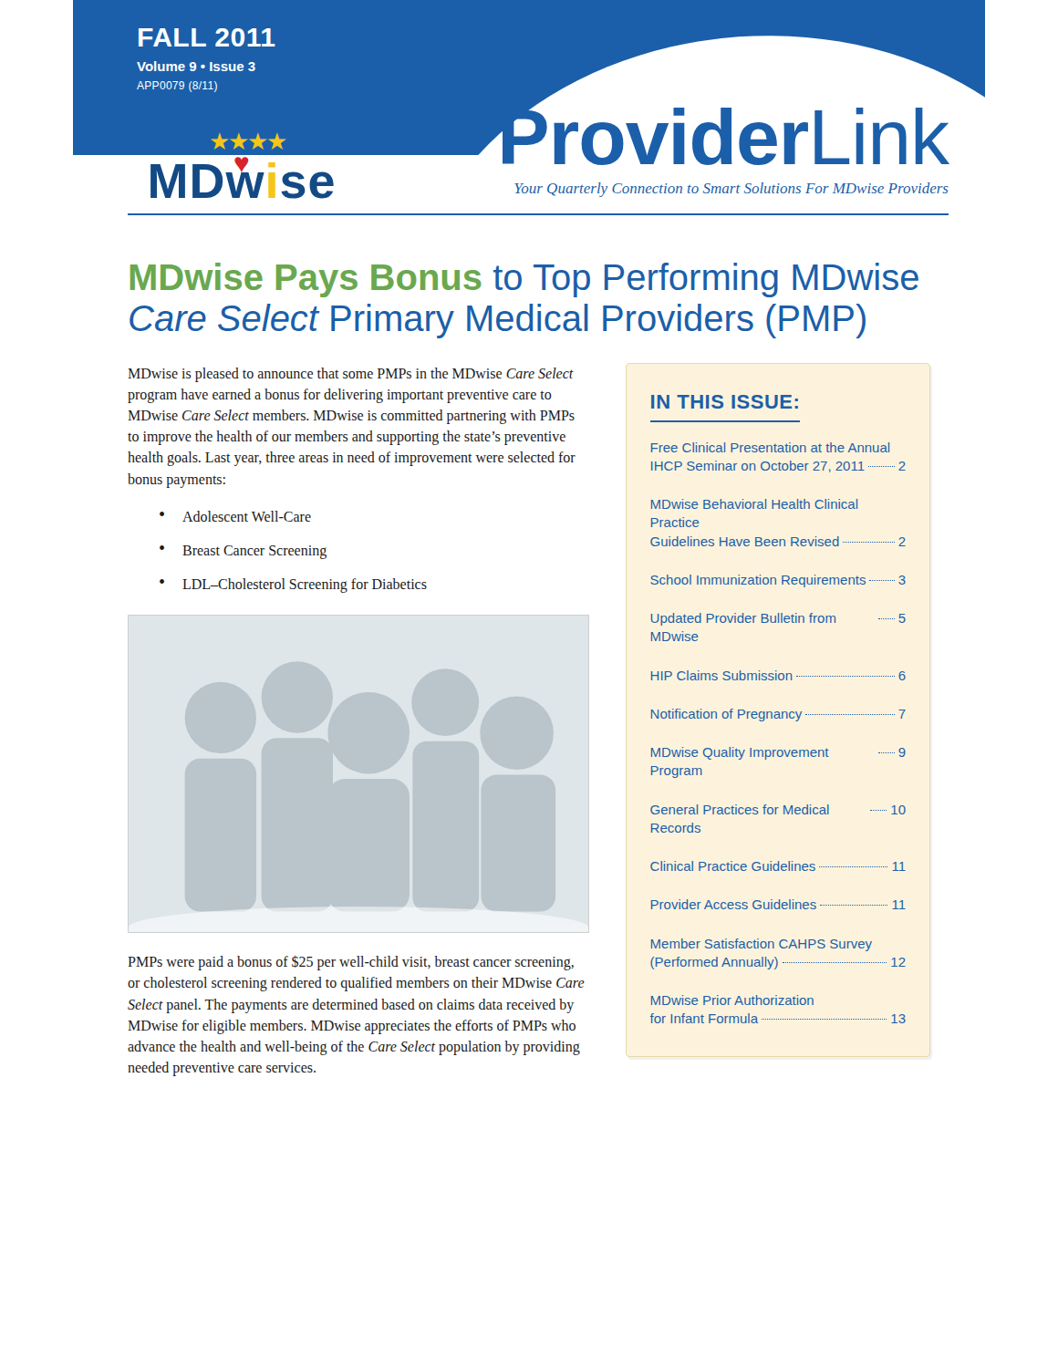FALL 2011
Volume 9 • Issue 3
APP0079 (8/11)
★★★★
♥
MDwise
Provider Link
Your Quarterly Connection to Smart Solutions For MDwise Providers
MDwise Pays Bonus to Top Performing MDwise Care Select Primary Medical Providers (PMP)
MDwise is pleased to announce that some PMPs in the MDwise Care Select program have earned a bonus for delivering important preventive care to MDwise Care Select members. MDwise is committed partnering with PMPs to improve the health of our members and supporting the state’s preventive health goals. Last year, three areas in need of improvement were selected for bonus payments:
Adolescent Well-Care
Breast Cancer Screening
LDL–Cholesterol Screening for Diabetics
PMPs were paid a bonus of $25 per well-child visit, breast cancer screening, or cholesterol screening rendered to qualified members on their MDwise Care Select panel. The payments are determined based on claims data received by MDwise for eligible members. MDwise appreciates the efforts of PMPs who advance the health and well-being of the Care Select population by providing needed preventive care services.
IN THIS ISSUE:
Free Clinical Presentation at the Annual IHCP Seminar on October 27, 2011 2
MDwise Behavioral Health Clinical Practice Guidelines Have Been Revised 2
School Immunization Requirements 3
Updated Provider Bulletin from MDwise 5
HIP Claims Submission 6
Notification of Pregnancy 7
MDwise Quality Improvement Program 9
General Practices for Medical Records 10
Clinical Practice Guidelines 11
Provider Access Guidelines 11
Member Satisfaction CAHPS Survey (Performed Annually) 12
MDwise Prior Authorization for Infant Formula 13